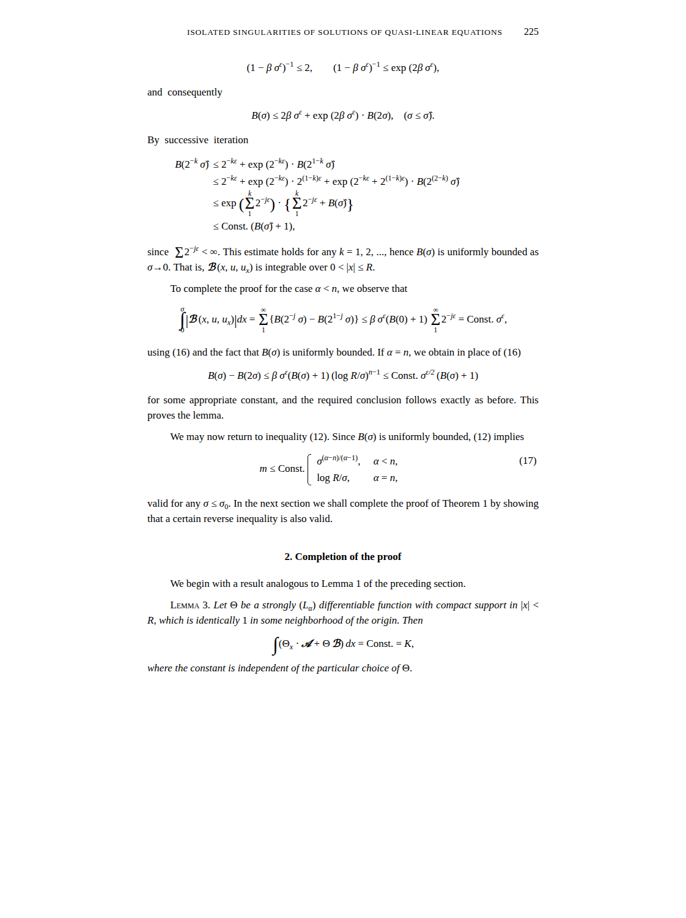ISOLATED SINGULARITIES OF SOLUTIONS OF QUASI-LINEAR EQUATIONS 225
(1 − β σε)−1 ≤ 2, (1 − β σε)−1 ≤ exp (2β σε),
and consequently
B(σ) ≤ 2β σε + exp (2β σε) · B(2σ), (σ ≤ σ̂).
By successive iteration
| B (2 − k σ̂ ) | ≤ 2 − kε + exp (2 − kε ) · B (2 1− k σ̂ ) |
| | ≤ 2 − kε + exp (2 − kε ) · 2 (1− k ) ε + exp (2 − kε + 2 (1− k ) ε ) · B (2 (2− k ) σ̂ ) |
| | ≤ exp ( k Σ 1 2 − jε ) · { k Σ 1 2 − jε + B ( σ̂ ) } |
| | ≤ Const. ( B ( σ̂ ) + 1), |
since Σ2−jε < ∞. This estimate holds for any k = 1, 2, ..., hence B(σ) is uniformly bounded as σ→0. That is, ℬ (x, u, ux) is integrable over 0 < |x| ≤ R.
To complete the proof for the case α < n, we observe that
σ∫0|ℬ (x, u, ux)|dx = ∞Σ 1{B(2−j σ) − B(21−j σ)} ≤ β σε(B(0) + 1) ∞Σ 12−jε = Const. σε,
using (16) and the fact that B(σ) is uniformly bounded. If α = n, we obtain in place of (16)
B(σ) − B(2σ) ≤ β σε(B(σ) + 1) (log R/σ)n−1 ≤ Const. σε/2 (B(σ) + 1)
for some appropriate constant, and the required conclusion follows exactly as before. This proves the lemma.
We may now return to inequality (12). Since B(σ) is uniformly bounded, (12) implies
(17)
m ≤ Const.
| σ ( α − n )/( α −1) , | α < n , |
| log R / σ , | α = n , |
valid for any σ ≤ σ0. In the next section we shall complete the proof of Theorem 1 by showing that a certain reverse inequality is also valid.
2. Completion of the proof
We begin with a result analogous to Lemma 1 of the preceding section.
Lemma 3. Let Θ be a strongly (Lα) differentiable function with compact support in |x| < R, which is identically 1 in some neighborhood of the origin. Then
∫(Θx · 𝒜 + Θ ℬ) dx = Const. = K,
where the constant is independent of the particular choice of Θ.